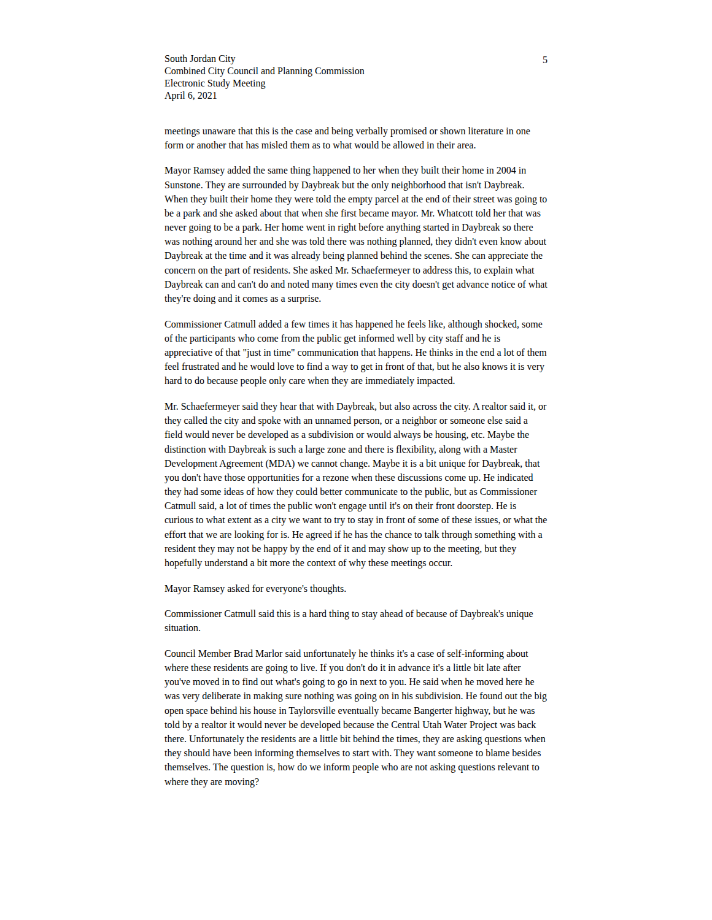5
South Jordan City
Combined City Council and Planning Commission
Electronic Study Meeting
April 6, 2021
meetings unaware that this is the case and being verbally promised or shown literature in one form or another that has misled them as to what would be allowed in their area.
Mayor Ramsey added the same thing happened to her when they built their home in 2004 in Sunstone. They are surrounded by Daybreak but the only neighborhood that isn't Daybreak. When they built their home they were told the empty parcel at the end of their street was going to be a park and she asked about that when she first became mayor. Mr. Whatcott told her that was never going to be a park. Her home went in right before anything started in Daybreak so there was nothing around her and she was told there was nothing planned, they didn't even know about Daybreak at the time and it was already being planned behind the scenes. She can appreciate the concern on the part of residents. She asked Mr. Schaefermeyer to address this, to explain what Daybreak can and can't do and noted many times even the city doesn't get advance notice of what they're doing and it comes as a surprise.
Commissioner Catmull added a few times it has happened he feels like, although shocked, some of the participants who come from the public get informed well by city staff and he is appreciative of that "just in time" communication that happens. He thinks in the end a lot of them feel frustrated and he would love to find a way to get in front of that, but he also knows it is very hard to do because people only care when they are immediately impacted.
Mr. Schaefermeyer said they hear that with Daybreak, but also across the city. A realtor said it, or they called the city and spoke with an unnamed person, or a neighbor or someone else said a field would never be developed as a subdivision or would always be housing, etc. Maybe the distinction with Daybreak is such a large zone and there is flexibility, along with a Master Development Agreement (MDA) we cannot change. Maybe it is a bit unique for Daybreak, that you don't have those opportunities for a rezone when these discussions come up. He indicated they had some ideas of how they could better communicate to the public, but as Commissioner Catmull said, a lot of times the public won't engage until it's on their front doorstep. He is curious to what extent as a city we want to try to stay in front of some of these issues, or what the effort that we are looking for is. He agreed if he has the chance to talk through something with a resident they may not be happy by the end of it and may show up to the meeting, but they hopefully understand a bit more the context of why these meetings occur.
Mayor Ramsey asked for everyone's thoughts.
Commissioner Catmull said this is a hard thing to stay ahead of because of Daybreak's unique situation.
Council Member Brad Marlor said unfortunately he thinks it's a case of self-informing about where these residents are going to live. If you don't do it in advance it's a little bit late after you've moved in to find out what's going to go in next to you. He said when he moved here he was very deliberate in making sure nothing was going on in his subdivision. He found out the big open space behind his house in Taylorsville eventually became Bangerter highway, but he was told by a realtor it would never be developed because the Central Utah Water Project was back there. Unfortunately the residents are a little bit behind the times, they are asking questions when they should have been informing themselves to start with. They want someone to blame besides themselves. The question is, how do we inform people who are not asking questions relevant to where they are moving?